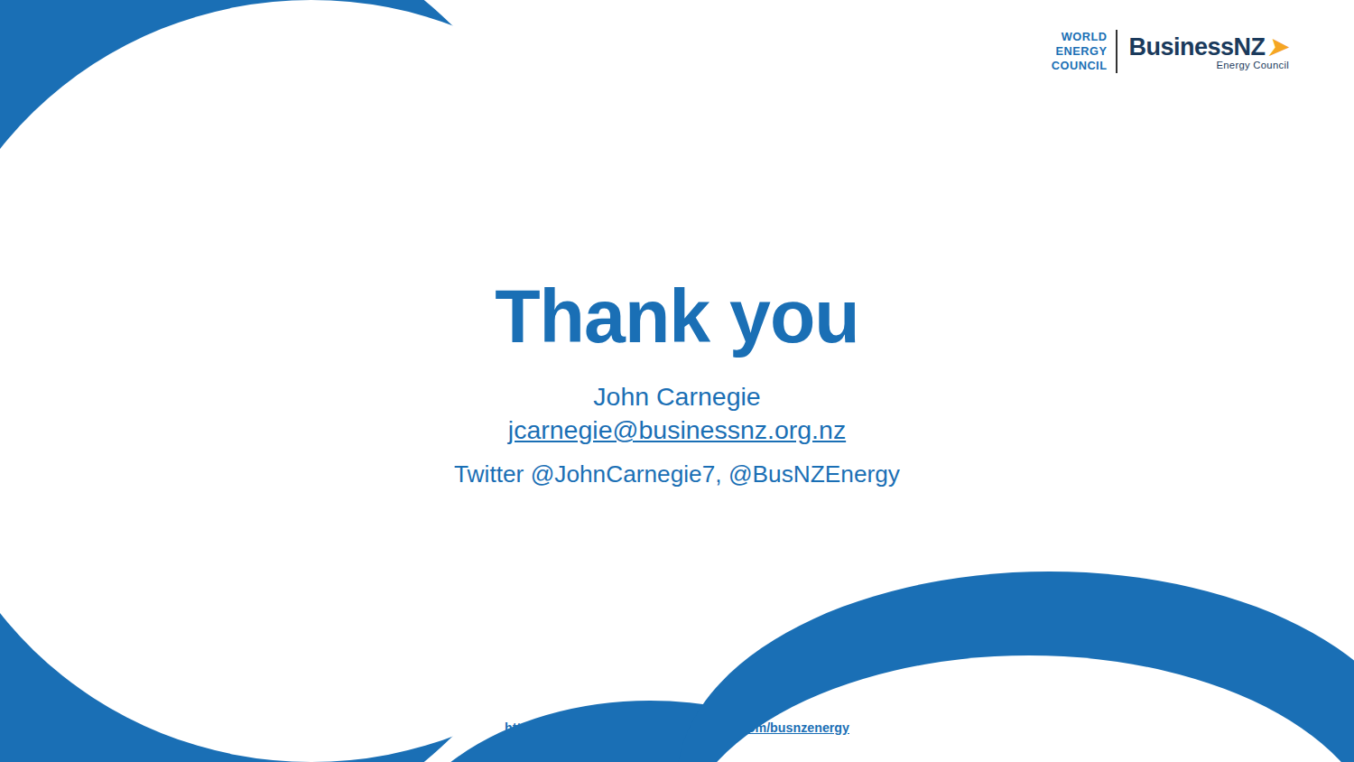WORLD ENERGY COUNCIL
BusinessNZ➤
Energy Council
Thank you
John Carnegie
jcarnegie@businessnz.org.nz
Twitter @JohnCarnegie7, @BusNZEnergy
https://www.bec.org.nz|https://twitter.com/busnzenergy